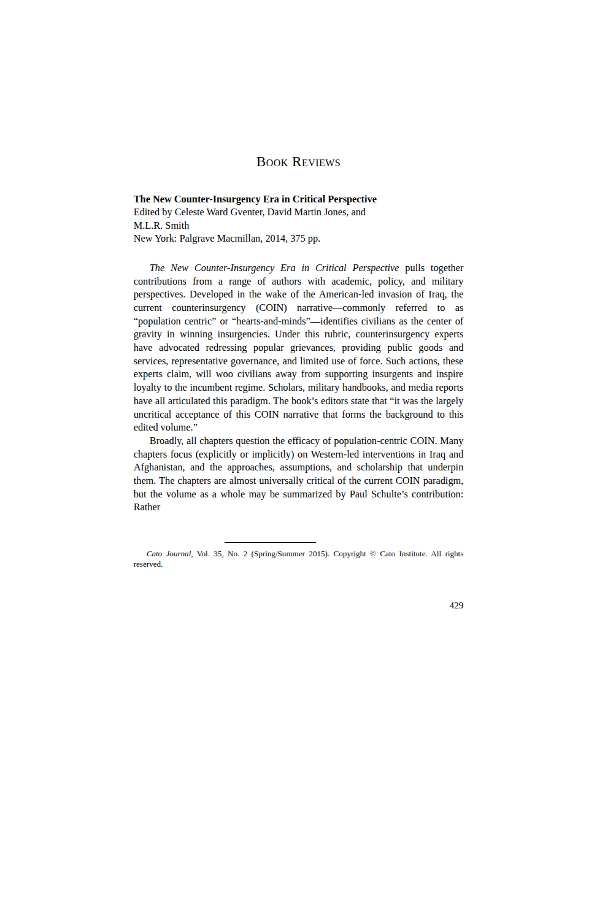Book Reviews
The New Counter-Insurgency Era in Critical Perspective
Edited by Celeste Ward Gventer, David Martin Jones, and
M.L.R. Smith
New York: Palgrave Macmillan, 2014, 375 pp.
The New Counter-Insurgency Era in Critical Perspective pulls together contributions from a range of authors with academic, policy, and military perspectives. Developed in the wake of the American-led invasion of Iraq, the current counterinsurgency (COIN) narrative—commonly referred to as “population centric” or “hearts-and-minds”—identifies civilians as the center of gravity in winning insurgencies. Under this rubric, counterinsurgency experts have advocated redressing popular grievances, providing public goods and services, representative governance, and limited use of force. Such actions, these experts claim, will woo civilians away from supporting insurgents and inspire loyalty to the incumbent regime. Scholars, military handbooks, and media reports have all articulated this paradigm. The book’s editors state that “it was the largely uncritical acceptance of this COIN narrative that forms the background to this edited volume.”
Broadly, all chapters question the efficacy of population-centric COIN. Many chapters focus (explicitly or implicitly) on Western-led interventions in Iraq and Afghanistan, and the approaches, assumptions, and scholarship that underpin them. The chapters are almost universally critical of the current COIN paradigm, but the volume as a whole may be summarized by Paul Schulte’s contribution: Rather
Cato Journal, Vol. 35, No. 2 (Spring/Summer 2015). Copyright © Cato Institute. All rights reserved.
429